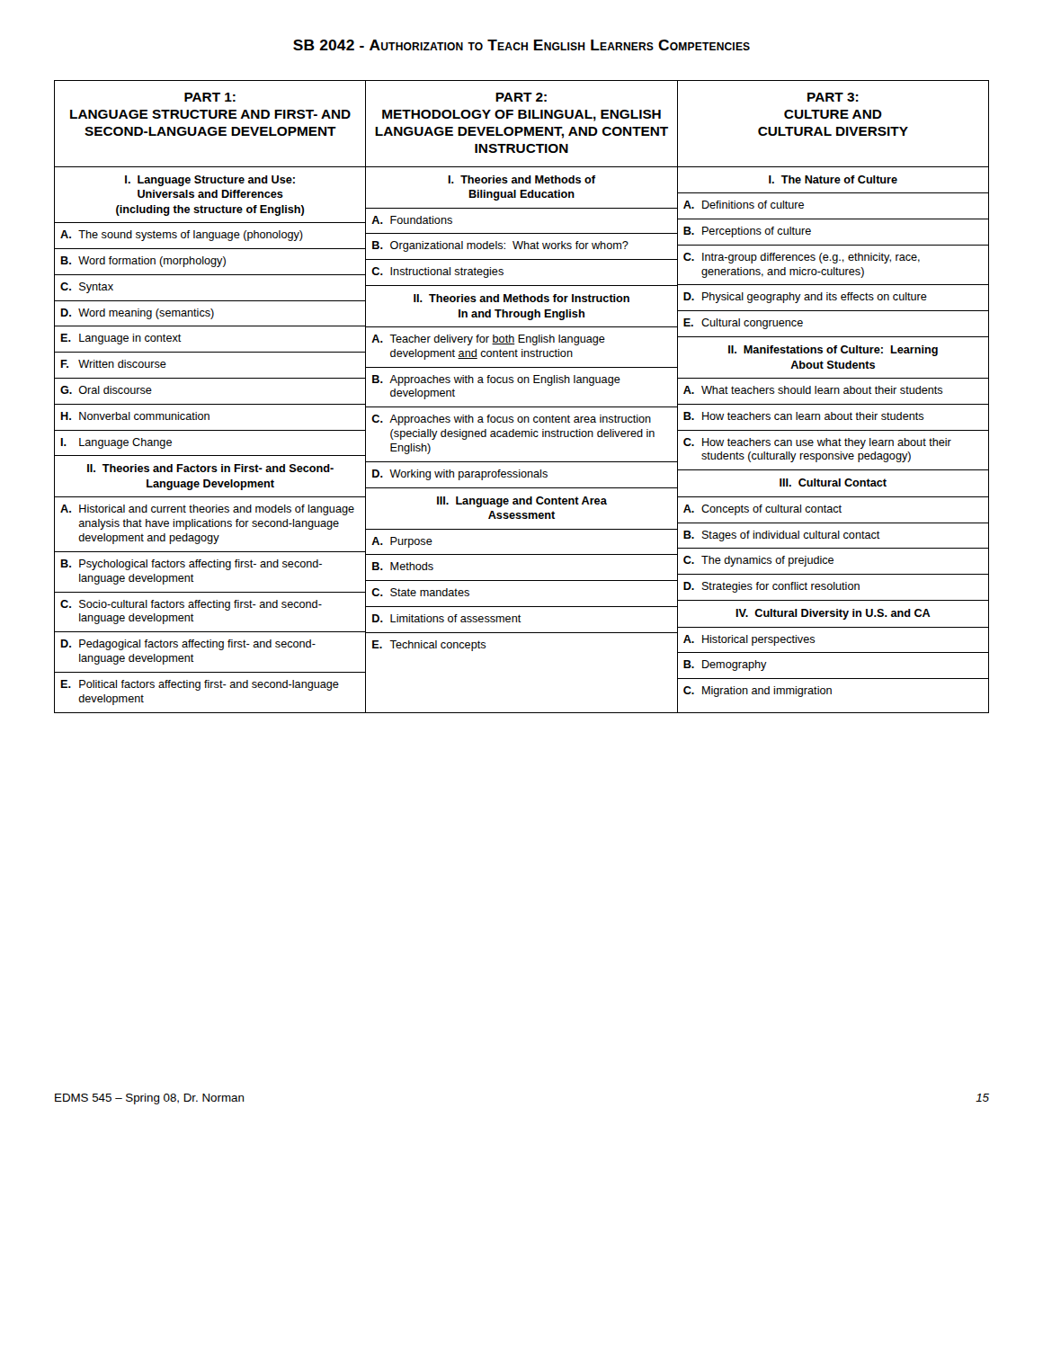SB 2042 - Authorization to Teach English Learners Competencies
| PART 1: LANGUAGE STRUCTURE AND FIRST- AND SECOND-LANGUAGE DEVELOPMENT | PART 2: METHODOLOGY OF BILINGUAL, ENGLISH LANGUAGE DEVELOPMENT, AND CONTENT INSTRUCTION | PART 3: CULTURE AND CULTURAL DIVERSITY |
| / I. Language Structure and Use: Universals and Differences (including the structure of English) / / A. The sound systems of language (phonology) / / B. Word formation (morphology) / / C. Syntax / / D. Word meaning (semantics) / / E. Language in context / / F. Written discourse / / G. Oral discourse / / H. Nonverbal communication / / I. Language Change / / II. Theories and Factors in First- and Second-Language Development / / A. Historical and current theories and models of language analysis that have implications for second-language development and pedagogy / / B. Psychological factors affecting first- and second-language development / / C. Socio-cultural factors affecting first- and second-language development / / D. Pedagogical factors affecting first- and second-language development / / E. Political factors affecting first- and second-language development / | / I. Theories and Methods of Bilingual Education / / A. Foundations / / B. Organizational models: What works for whom? / / C. Instructional strategies / / II. Theories and Methods for Instruction In and Through English / / A. Teacher delivery for both English language development and content instruction / / B. Approaches with a focus on English language development / / C. Approaches with a focus on content area instruction (specially designed academic instruction delivered in English) / / D. Working with paraprofessionals / / III. Language and Content Area Assessment / / A. Purpose / / B. Methods / / C. State mandates / / D. Limitations of assessment / / E. Technical concepts / | / I. The Nature of Culture / / A. Definitions of culture / / B. Perceptions of culture / / C. Intra-group differences (e.g., ethnicity, race, generations, and micro-cultures) / / D. Physical geography and its effects on culture / / E. Cultural congruence / / II. Manifestations of Culture: Learning About Students / / A. What teachers should learn about their students / / B. How teachers can learn about their students / / C. How teachers can use what they learn about their students (culturally responsive pedagogy) / / III. Cultural Contact / / A. Concepts of cultural contact / / B. Stages of individual cultural contact / / C. The dynamics of prejudice / / D. Strategies for conflict resolution / / IV. Cultural Diversity in U.S. and CA / / A. Historical perspectives / / B. Demography / / C. Migration and immigration / |
EDMS 545 – Spring 08, Dr. Norman 15